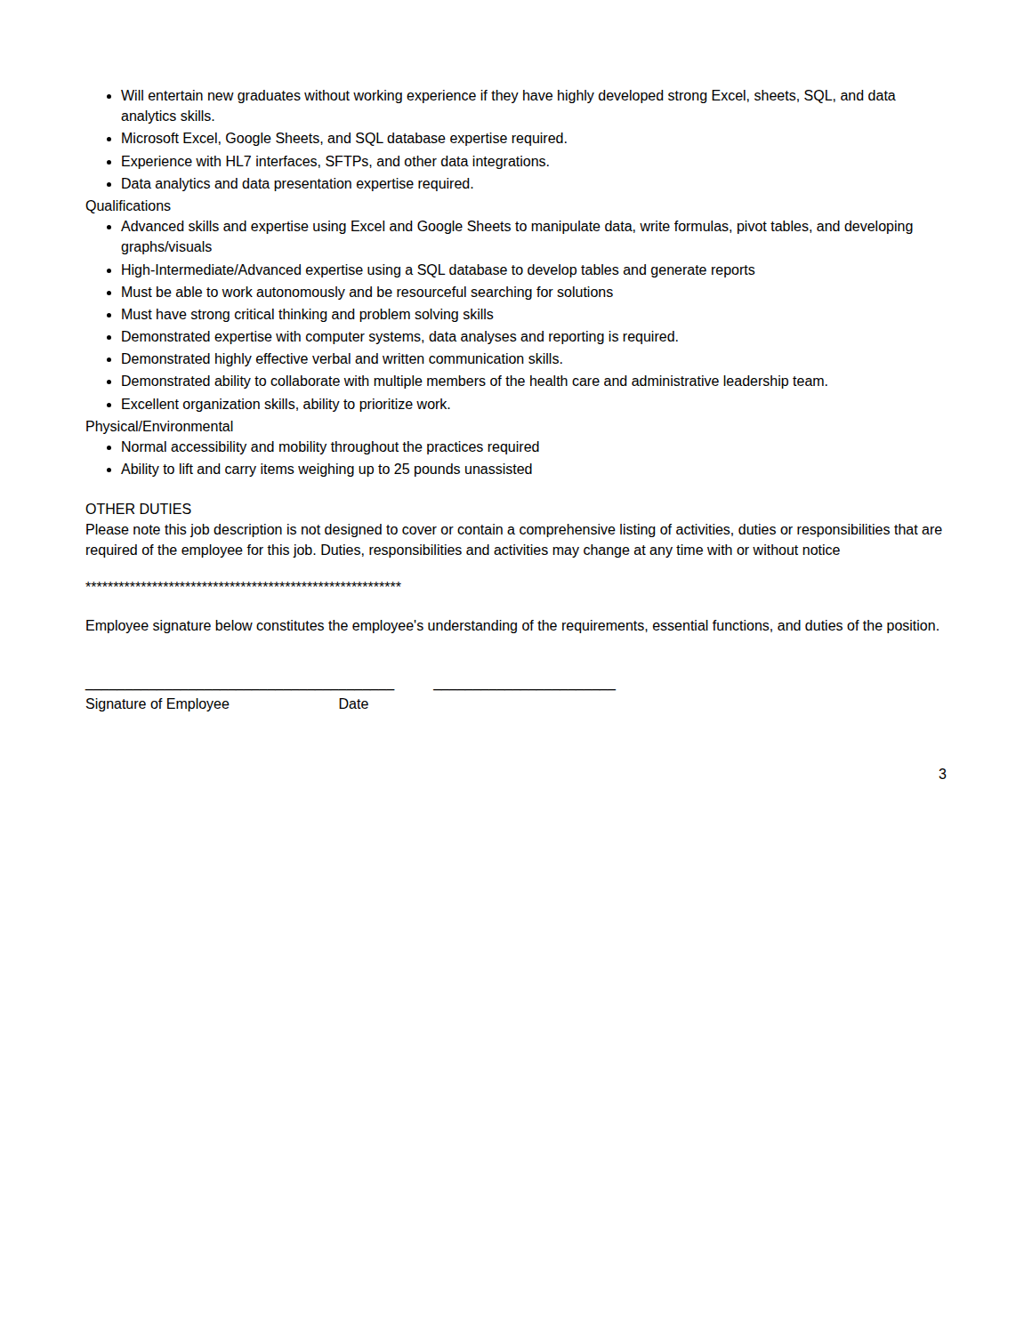Will entertain new graduates without working experience if they have highly developed strong Excel, sheets, SQL, and data analytics skills.
Microsoft Excel, Google Sheets, and SQL database expertise required.
Experience with HL7 interfaces, SFTPs, and other data integrations.
Data analytics and data presentation expertise required.
Qualifications
Advanced skills and expertise using Excel and Google Sheets to manipulate data, write formulas, pivot tables, and developing graphs/visuals
High-Intermediate/Advanced expertise using a SQL database to develop tables and generate reports
Must be able to work autonomously and be resourceful searching for solutions
Must have strong critical thinking and problem solving skills
Demonstrated expertise with computer systems, data analyses and reporting is required.
Demonstrated highly effective verbal and written communication skills.
Demonstrated ability to collaborate with multiple members of the health care and administrative leadership team.
Excellent organization skills, ability to prioritize work.
Physical/Environmental
Normal accessibility and mobility throughout the practices required
Ability to lift and carry items weighing up to 25 pounds unassisted
OTHER DUTIES
Please note this job description is not designed to cover or contain a comprehensive listing of activities, duties or responsibilities that are required of the employee for this job. Duties, responsibilities and activities may change at any time with or without notice
*********************************************************
Employee signature below constitutes the employee's understanding of the requirements, essential functions, and duties of the position.
_______________________________________ _______________________
Signature of Employee Date
3